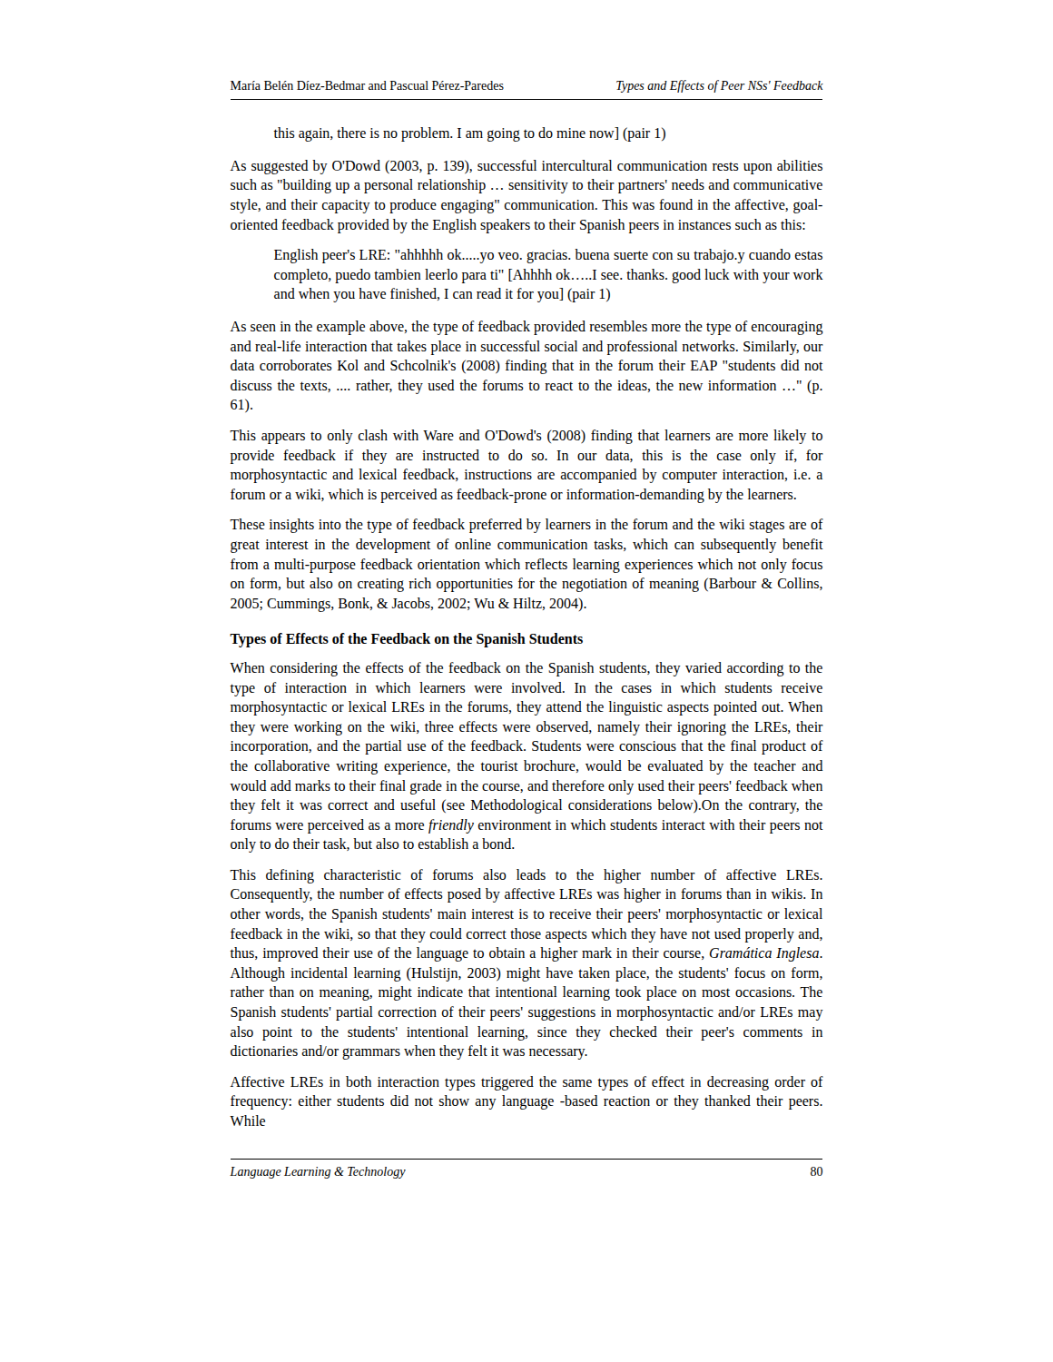María Belén Díez-Bedmar and Pascual Pérez-Paredes Types and Effects of Peer NSs' Feedback
this again, there is no problem. I am going to do mine now] (pair 1)
As suggested by O'Dowd (2003, p. 139), successful intercultural communication rests upon abilities such as "building up a personal relationship … sensitivity to their partners' needs and communicative style, and their capacity to produce engaging" communication. This was found in the affective, goal-oriented feedback provided by the English speakers to their Spanish peers in instances such as this:
English peer's LRE: "ahhhhh ok.....yo veo. gracias. buena suerte con su trabajo.y cuando estas completo, puedo tambien leerlo para ti" [Ahhhh ok…..I see. thanks. good luck with your work and when you have finished, I can read it for you] (pair 1)
As seen in the example above, the type of feedback provided resembles more the type of encouraging and real-life interaction that takes place in successful social and professional networks. Similarly, our data corroborates Kol and Schcolnik's (2008) finding that in the forum their EAP "students did not discuss the texts, .... rather, they used the forums to react to the ideas, the new information …" (p. 61).
This appears to only clash with Ware and O'Dowd's (2008) finding that learners are more likely to provide feedback if they are instructed to do so. In our data, this is the case only if, for morphosyntactic and lexical feedback, instructions are accompanied by computer interaction, i.e. a forum or a wiki, which is perceived as feedback-prone or information-demanding by the learners.
These insights into the type of feedback preferred by learners in the forum and the wiki stages are of great interest in the development of online communication tasks, which can subsequently benefit from a multi-purpose feedback orientation which reflects learning experiences which not only focus on form, but also on creating rich opportunities for the negotiation of meaning (Barbour & Collins, 2005; Cummings, Bonk, & Jacobs, 2002; Wu & Hiltz, 2004).
Types of Effects of the Feedback on the Spanish Students
When considering the effects of the feedback on the Spanish students, they varied according to the type of interaction in which learners were involved. In the cases in which students receive morphosyntactic or lexical LREs in the forums, they attend the linguistic aspects pointed out. When they were working on the wiki, three effects were observed, namely their ignoring the LREs, their incorporation, and the partial use of the feedback. Students were conscious that the final product of the collaborative writing experience, the tourist brochure, would be evaluated by the teacher and would add marks to their final grade in the course, and therefore only used their peers' feedback when they felt it was correct and useful (see Methodological considerations below).On the contrary, the forums were perceived as a more friendly environment in which students interact with their peers not only to do their task, but also to establish a bond.
This defining characteristic of forums also leads to the higher number of affective LREs. Consequently, the number of effects posed by affective LREs was higher in forums than in wikis. In other words, the Spanish students' main interest is to receive their peers' morphosyntactic or lexical feedback in the wiki, so that they could correct those aspects which they have not used properly and, thus, improved their use of the language to obtain a higher mark in their course, Gramática Inglesa. Although incidental learning (Hulstijn, 2003) might have taken place, the students' focus on form, rather than on meaning, might indicate that intentional learning took place on most occasions. The Spanish students' partial correction of their peers' suggestions in morphosyntactic and/or LREs may also point to the students' intentional learning, since they checked their peer's comments in dictionaries and/or grammars when they felt it was necessary.
Affective LREs in both interaction types triggered the same types of effect in decreasing order of frequency: either students did not show any language -based reaction or they thanked their peers. While
Language Learning & Technology 80